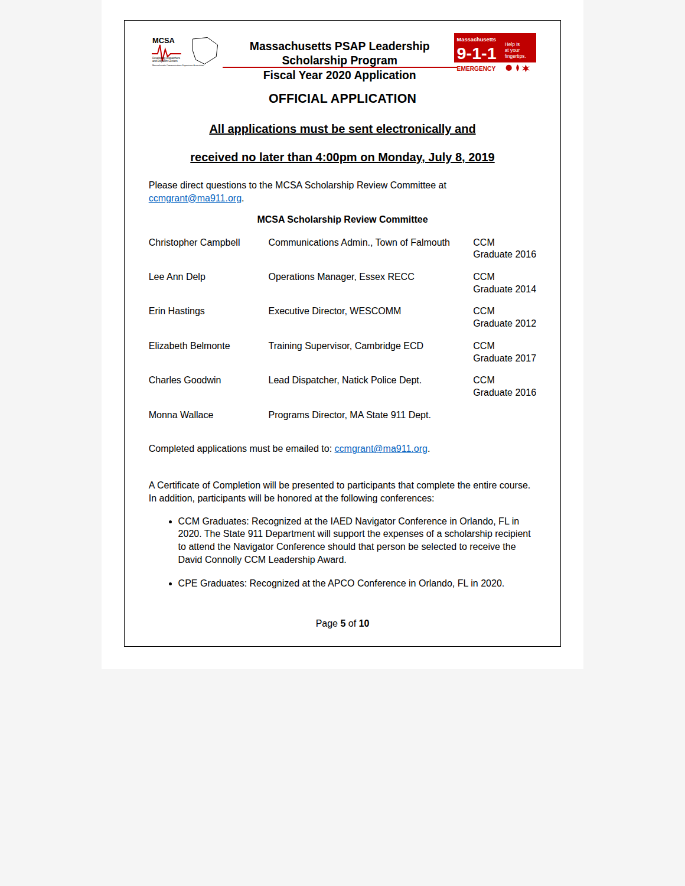Massachusetts PSAP Leadership Scholarship Program
Fiscal Year 2020 Application
OFFICIAL APPLICATION
All applications must be sent electronically and
received no later than 4:00pm on Monday, July 8, 2019
Please direct questions to the MCSA Scholarship Review Committee at ccmgrant@ma911.org.
MCSA Scholarship Review Committee
| Christopher Campbell | Communications Admin., Town of Falmouth | CCM Graduate 2016 |
| Lee Ann Delp | Operations Manager, Essex RECC | CCM Graduate 2014 |
| Erin Hastings | Executive Director, WESCOMM | CCM Graduate 2012 |
| Elizabeth Belmonte | Training Supervisor, Cambridge ECD | CCM Graduate 2017 |
| Charles Goodwin | Lead Dispatcher, Natick Police Dept. | CCM Graduate 2016 |
| Monna Wallace | Programs Director, MA State 911 Dept. | |
Completed applications must be emailed to: ccmgrant@ma911.org.
A Certificate of Completion will be presented to participants that complete the entire course. In addition, participants will be honored at the following conferences:
CCM Graduates: Recognized at the IAED Navigator Conference in Orlando, FL in 2020. The State 911 Department will support the expenses of a scholarship recipient to attend the Navigator Conference should that person be selected to receive the David Connolly CCM Leadership Award.
CPE Graduates: Recognized at the APCO Conference in Orlando, FL in 2020.
Page 5 of 10